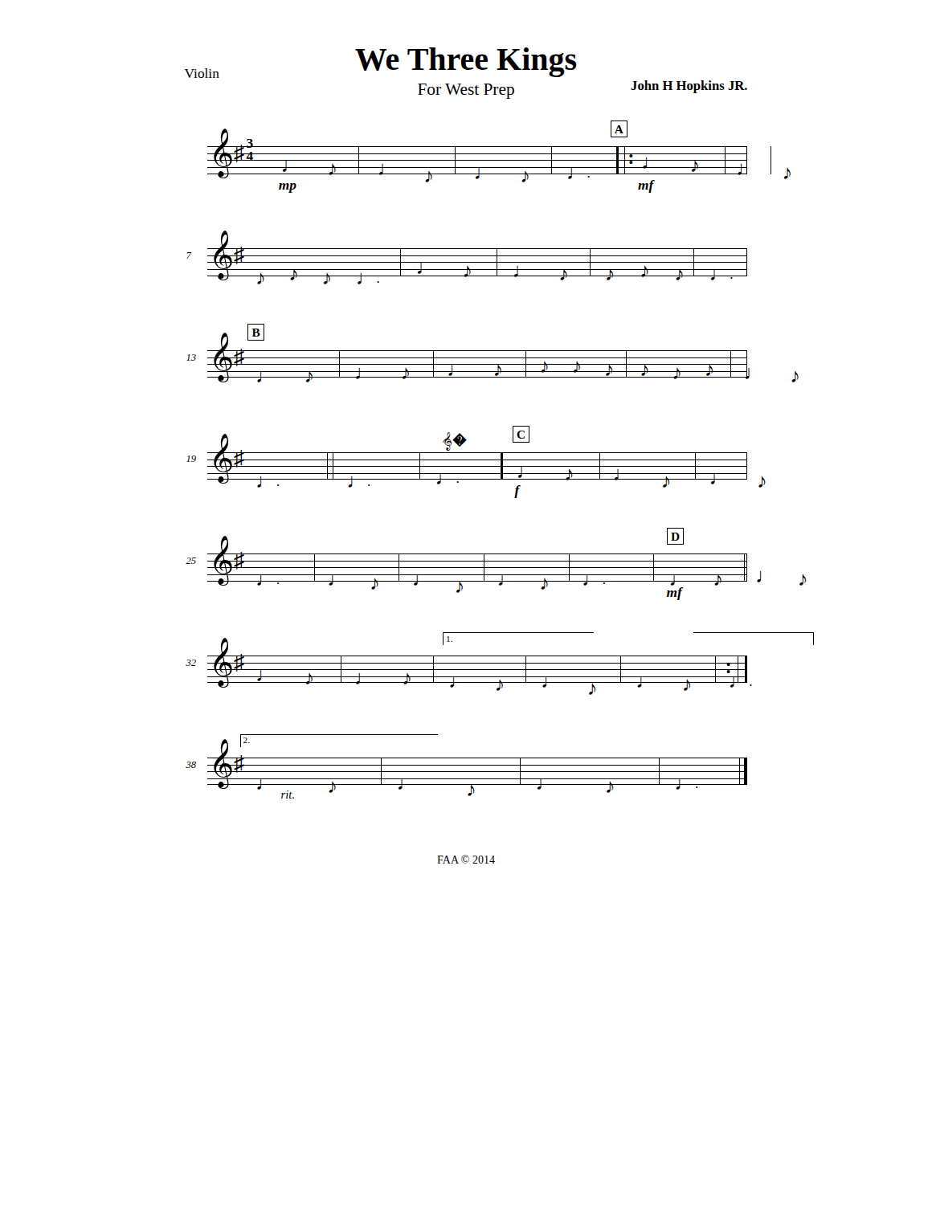Violin
We Three Kings
For West Prep
John H Hopkins JR.
𝄞 ♯ 34 ♩ ♪ ♩ ♪ ♩ ♪ ♩.
•
•
A
♩ ♪ ♩ ♪
mp mf
7
𝄞 ♯ ♪ ♪ ♪ ♩. ♩ ♪ ♩ ♪ ♪ ♪ ♪ ♩.
13
𝄞 ♯
B
♩ ♪ ♩ ♪ ♩ ♪ ♪ ♪ ♪ ♪ ♪ ♪ ♩ ♪
19
𝄞 ♯ ♩.
♩. 𝄞� 𝄐 ♩.
C
♩ ♪ ♩ ♪ ♩ ♪
f
25
𝄞 ♯ ♩. ♩ ♪ ♩ ♪ ♩ ♪ ♩.
D
♩ ♪ ♩ ♪
mf
32
𝄞 ♯ ♩ ♪ ♩ ♪
1.
♩ ♪ ♩ ♪
♩ ♪ ♩.
•
•
38
𝄞 ♯
2.
♩ ♪ ♩ ♪ ♩ ♪ ♩.
rit.
FAA © 2014